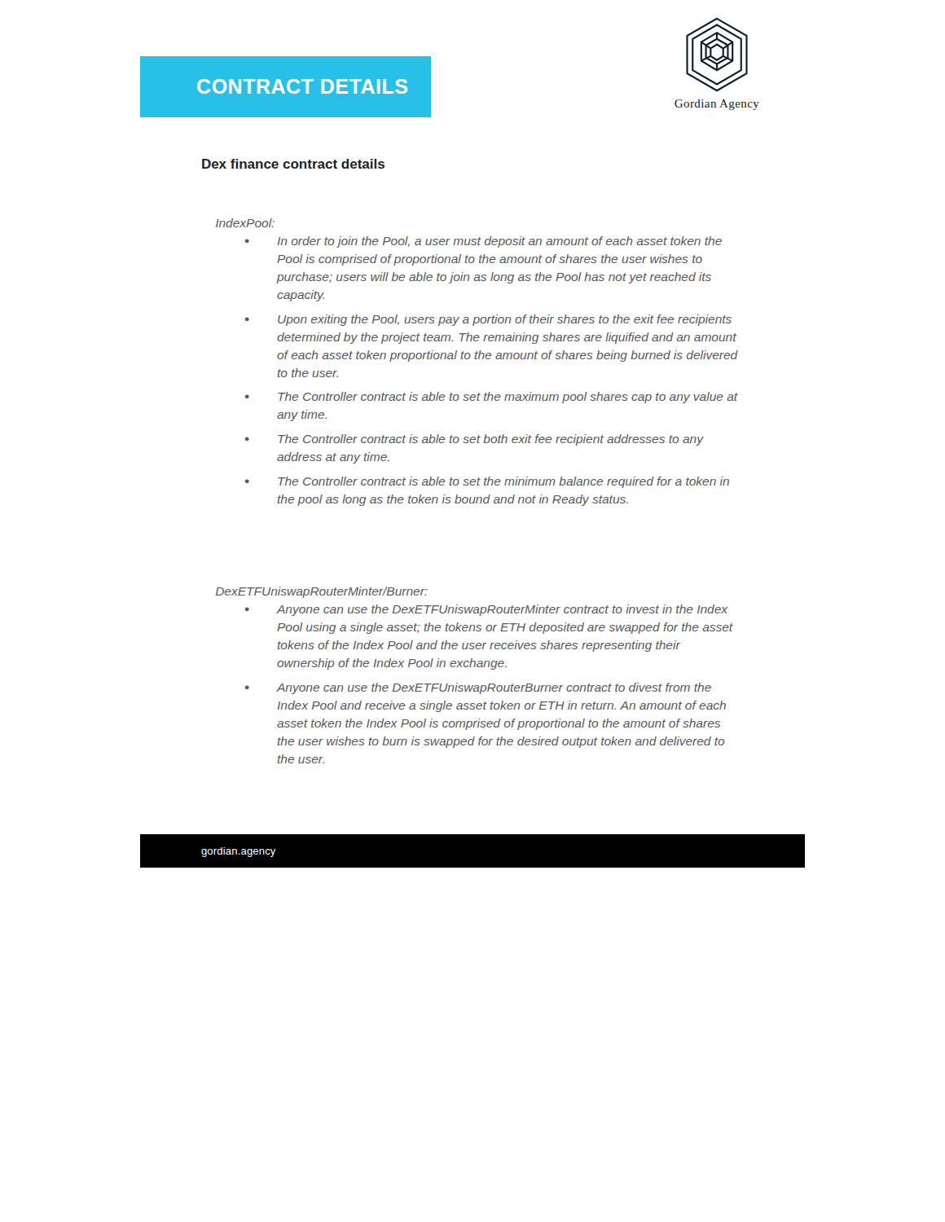`
Contract Details
Gordian Agency
Dex finance contract details
IndexPool:
In order to join the Pool, a user must deposit an amount of each asset token the Pool is comprised of proportional to the amount of shares the user wishes to purchase; users will be able to join as long as the Pool has not yet reached its capacity.
Upon exiting the Pool, users pay a portion of their shares to the exit fee recipients determined by the project team. The remaining shares are liquified and an amount of each asset token proportional to the amount of shares being burned is delivered to the user.
The Controller contract is able to set the maximum pool shares cap to any value at any time.
The Controller contract is able to set both exit fee recipient addresses to any address at any time.
The Controller contract is able to set the minimum balance required for a token in the pool as long as the token is bound and not in Ready status.
DexETFUniswapRouterMinter/Burner:
Anyone can use the DexETFUniswapRouterMinter contract to invest in the Index Pool using a single asset; the tokens or ETH deposited are swapped for the asset tokens of the Index Pool and the user receives shares representing their ownership of the Index Pool in exchange.
Anyone can use the DexETFUniswapRouterBurner contract to divest from the Index Pool and receive a single asset token or ETH in return. An amount of each asset token the Index Pool is comprised of proportional to the amount of shares the user wishes to burn is swapped for the desired output token and delivered to the user.
gordian.agency